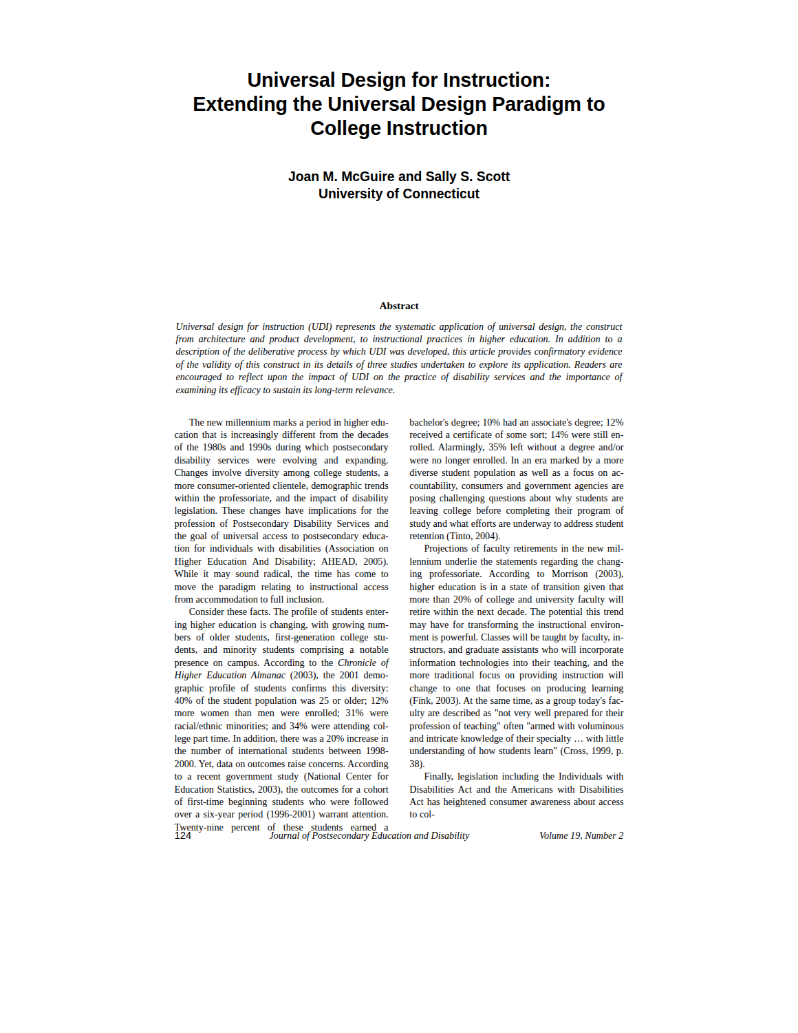Universal Design for Instruction:
Extending the Universal Design Paradigm to College Instruction
Joan M. McGuire and Sally S. Scott
University of Connecticut
Abstract
Universal design for instruction (UDI) represents the systematic application of universal design, the construct from architecture and product development, to instructional practices in higher education. In addition to a description of the deliberative process by which UDI was developed, this article provides confirmatory evidence of the validity of this construct in its details of three studies undertaken to explore its application. Readers are encouraged to reflect upon the impact of UDI on the practice of disability services and the importance of examining its efficacy to sustain its long-term relevance.
The new millennium marks a period in higher education that is increasingly different from the decades of the 1980s and 1990s during which postsecondary disability services were evolving and expanding. Changes involve diversity among college students, a more consumer-oriented clientele, demographic trends within the professoriate, and the impact of disability legislation. These changes have implications for the profession of Postsecondary Disability Services and the goal of universal access to postsecondary education for individuals with disabilities (Association on Higher Education And Disability; AHEAD, 2005). While it may sound radical, the time has come to move the paradigm relating to instructional access from accommodation to full inclusion.
Consider these facts. The profile of students entering higher education is changing, with growing numbers of older students, first-generation college students, and minority students comprising a notable presence on campus. According to the Chronicle of Higher Education Almanac (2003), the 2001 demographic profile of students confirms this diversity: 40% of the student population was 25 or older; 12% more women than men were enrolled; 31% were racial/ethnic minorities; and 34% were attending college part time. In addition, there was a 20% increase in the number of international students between 1998-2000. Yet, data on outcomes raise concerns. According to a recent government study (National Center for Education Statistics, 2003), the outcomes for a cohort of first-time beginning students who were followed over a six-year period (1996-2001) warrant attention. Twenty-nine percent of these students earned a bachelor's degree; 10% had an associate's degree; 12% received a certificate of some sort; 14% were still enrolled. Alarmingly, 35% left without a degree and/or were no longer enrolled. In an era marked by a more diverse student population as well as a focus on accountability, consumers and government agencies are posing challenging questions about why students are leaving college before completing their program of study and what efforts are underway to address student retention (Tinto, 2004).
Projections of faculty retirements in the new millennium underlie the statements regarding the changing professoriate. According to Morrison (2003), higher education is in a state of transition given that more than 20% of college and university faculty will retire within the next decade. The potential this trend may have for transforming the instructional environment is powerful. Classes will be taught by faculty, instructors, and graduate assistants who will incorporate information technologies into their teaching, and the more traditional focus on providing instruction will change to one that focuses on producing learning (Fink, 2003). At the same time, as a group today's faculty are described as "not very well prepared for their profession of teaching" often "armed with voluminous and intricate knowledge of their specialty … with little understanding of how students learn" (Cross, 1999, p. 38).
Finally, legislation including the Individuals with Disabilities Act and the Americans with Disabilities Act has heightened consumer awareness about access to col-
124
Journal of Postsecondary Education and Disability
Volume 19, Number 2